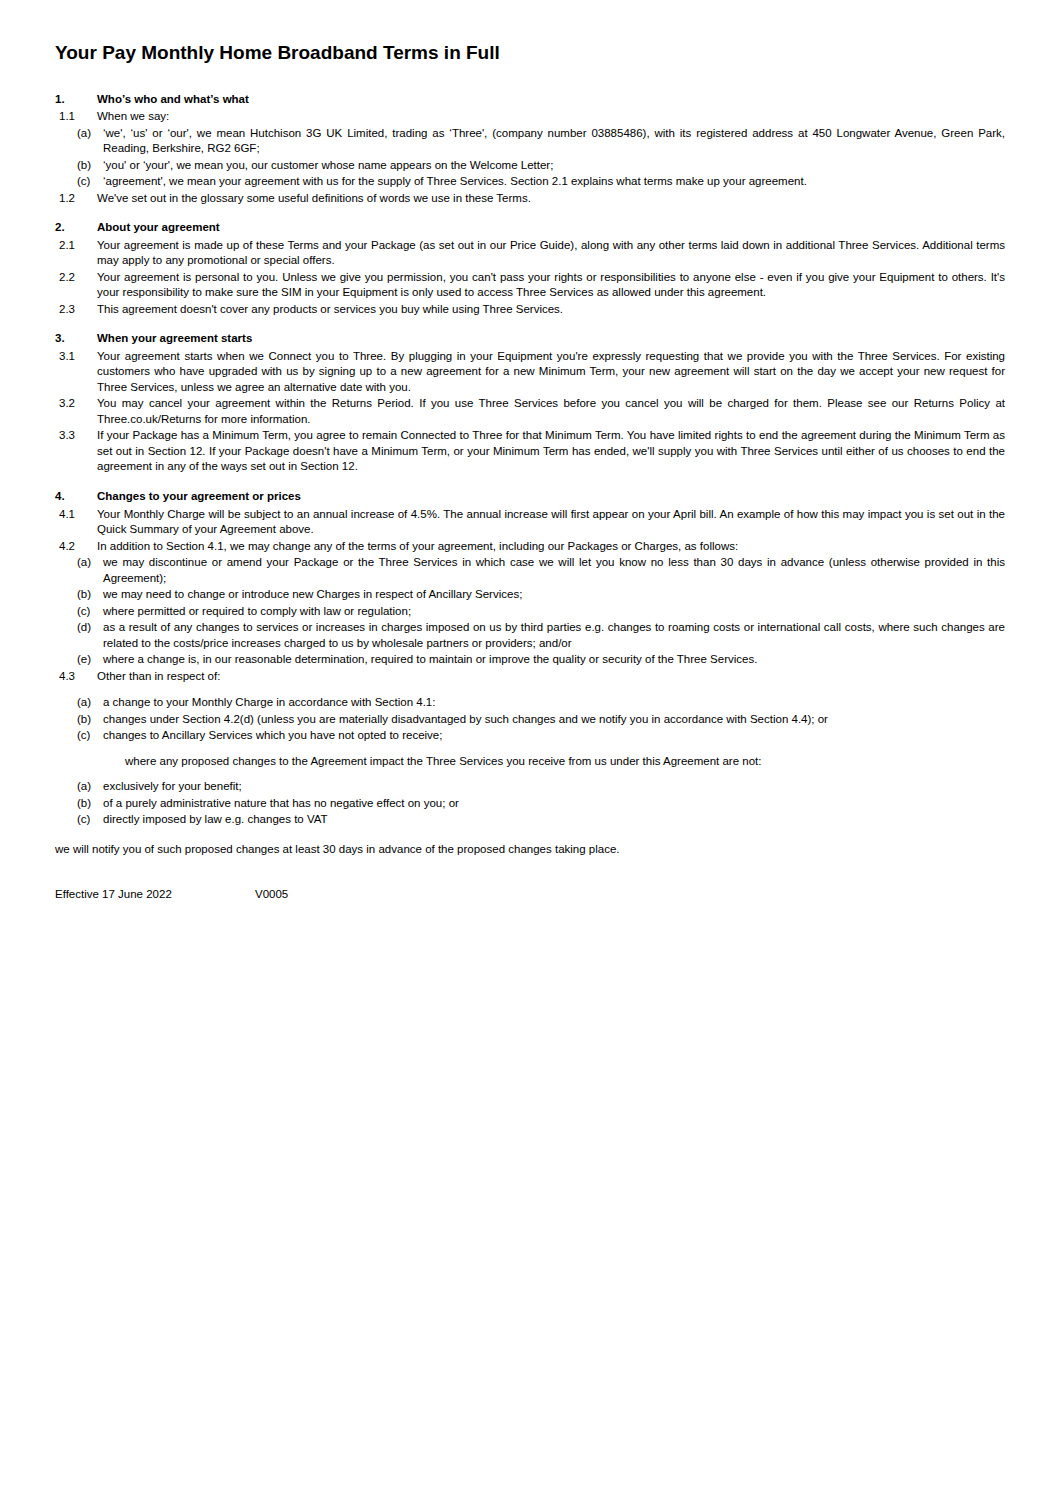Your Pay Monthly Home Broadband Terms in Full
1. Who’s who and what’s what
1.1 When we say:
(a)‘we', ‘us' or ‘our', we mean Hutchison 3G UK Limited, trading as ‘Three', (company number 03885486), with its registered address at 450 Longwater Avenue, Green Park, Reading, Berkshire, RG2 6GF;
(b)‘you' or ‘your', we mean you, our customer whose name appears on the Welcome Letter;
(c)‘agreement', we mean your agreement with us for the supply of Three Services. Section 2.1 explains what terms make up your agreement.
1.2 We've set out in the glossary some useful definitions of words we use in these Terms.
2. About your agreement
2.1 Your agreement is made up of these Terms and your Package (as set out in our Price Guide), along with any other terms laid down in additional Three Services. Additional terms may apply to any promotional or special offers.
2.2 Your agreement is personal to you. Unless we give you permission, you can't pass your rights or responsibilities to anyone else - even if you give your Equipment to others. It's your responsibility to make sure the SIM in your Equipment is only used to access Three Services as allowed under this agreement.
2.3 This agreement doesn't cover any products or services you buy while using Three Services.
3. When your agreement starts
3.1 Your agreement starts when we Connect you to Three. By plugging in your Equipment you're expressly requesting that we provide you with the Three Services. For existing customers who have upgraded with us by signing up to a new agreement for a new Minimum Term, your new agreement will start on the day we accept your new request for Three Services, unless we agree an alternative date with you.
3.2 You may cancel your agreement within the Returns Period. If you use Three Services before you cancel you will be charged for them. Please see our Returns Policy at Three.co.uk/Returns for more information.
3.3 If your Package has a Minimum Term, you agree to remain Connected to Three for that Minimum Term. You have limited rights to end the agreement during the Minimum Term as set out in Section 12. If your Package doesn't have a Minimum Term, or your Minimum Term has ended, we'll supply you with Three Services until either of us chooses to end the agreement in any of the ways set out in Section 12.
4. Changes to your agreement or prices
4.1 Your Monthly Charge will be subject to an annual increase of 4.5%. The annual increase will first appear on your April bill. An example of how this may impact you is set out in the Quick Summary of your Agreement above.
4.2 In addition to Section 4.1, we may change any of the terms of your agreement, including our Packages or Charges, as follows:
(a) we may discontinue or amend your Package or the Three Services in which case we will let you know no less than 30 days in advance (unless otherwise provided in this Agreement);
(b) we may need to change or introduce new Charges in respect of Ancillary Services;
(c) where permitted or required to comply with law or regulation;
(d) as a result of any changes to services or increases in charges imposed on us by third parties e.g. changes to roaming costs or international call costs, where such changes are related to the costs/price increases charged to us by wholesale partners or providers; and/or
(e) where a change is, in our reasonable determination, required to maintain or improve the quality or security of the Three Services.
4.3 Other than in respect of:
(a) a change to your Monthly Charge in accordance with Section 4.1:
(b) changes under Section 4.2(d) (unless you are materially disadvantaged by such changes and we notify you in accordance with Section 4.4); or
(c) changes to Ancillary Services which you have not opted to receive;
where any proposed changes to the Agreement impact the Three Services you receive from us under this Agreement are not:
(a) exclusively for your benefit;
(b) of a purely administrative nature that has no negative effect on you; or
(c) directly imposed by law e.g. changes to VAT
we will notify you of such proposed changes at least 30 days in advance of the proposed changes taking place.
Effective 17 June 2022
V0005